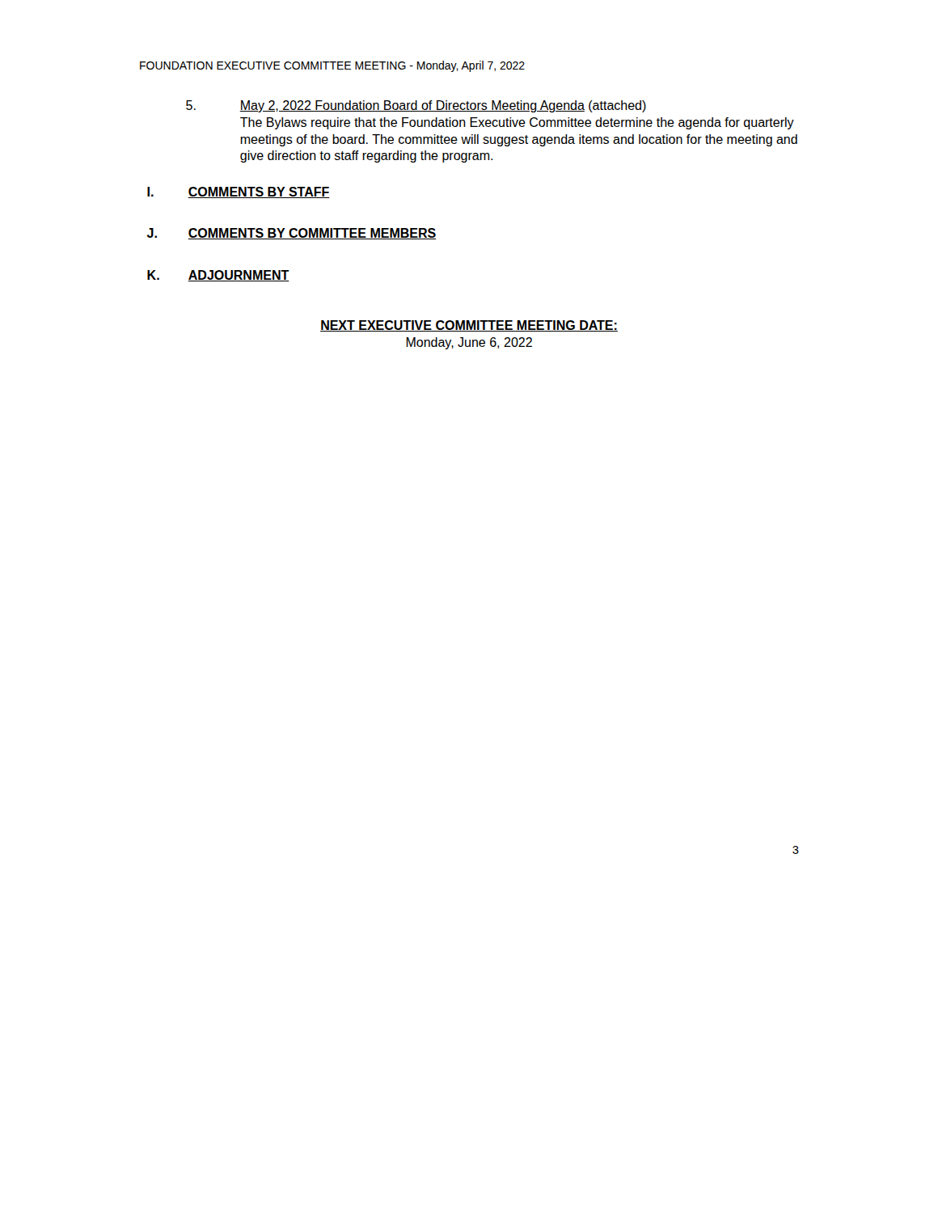FOUNDATION EXECUTIVE COMMITTEE MEETING - Monday, April 7, 2022
5.
May 2, 2022 Foundation Board of Directors Meeting Agenda (attached)
The Bylaws require that the Foundation Executive Committee determine the agenda for quarterly meetings of the board. The committee will suggest agenda items and location for the meeting and give direction to staff regarding the program.
I.
COMMENTS BY STAFF
J.
COMMENTS BY COMMITTEE MEMBERS
K.
ADJOURNMENT
NEXT EXECUTIVE COMMITTEE MEETING DATE:
Monday, June 6, 2022
3